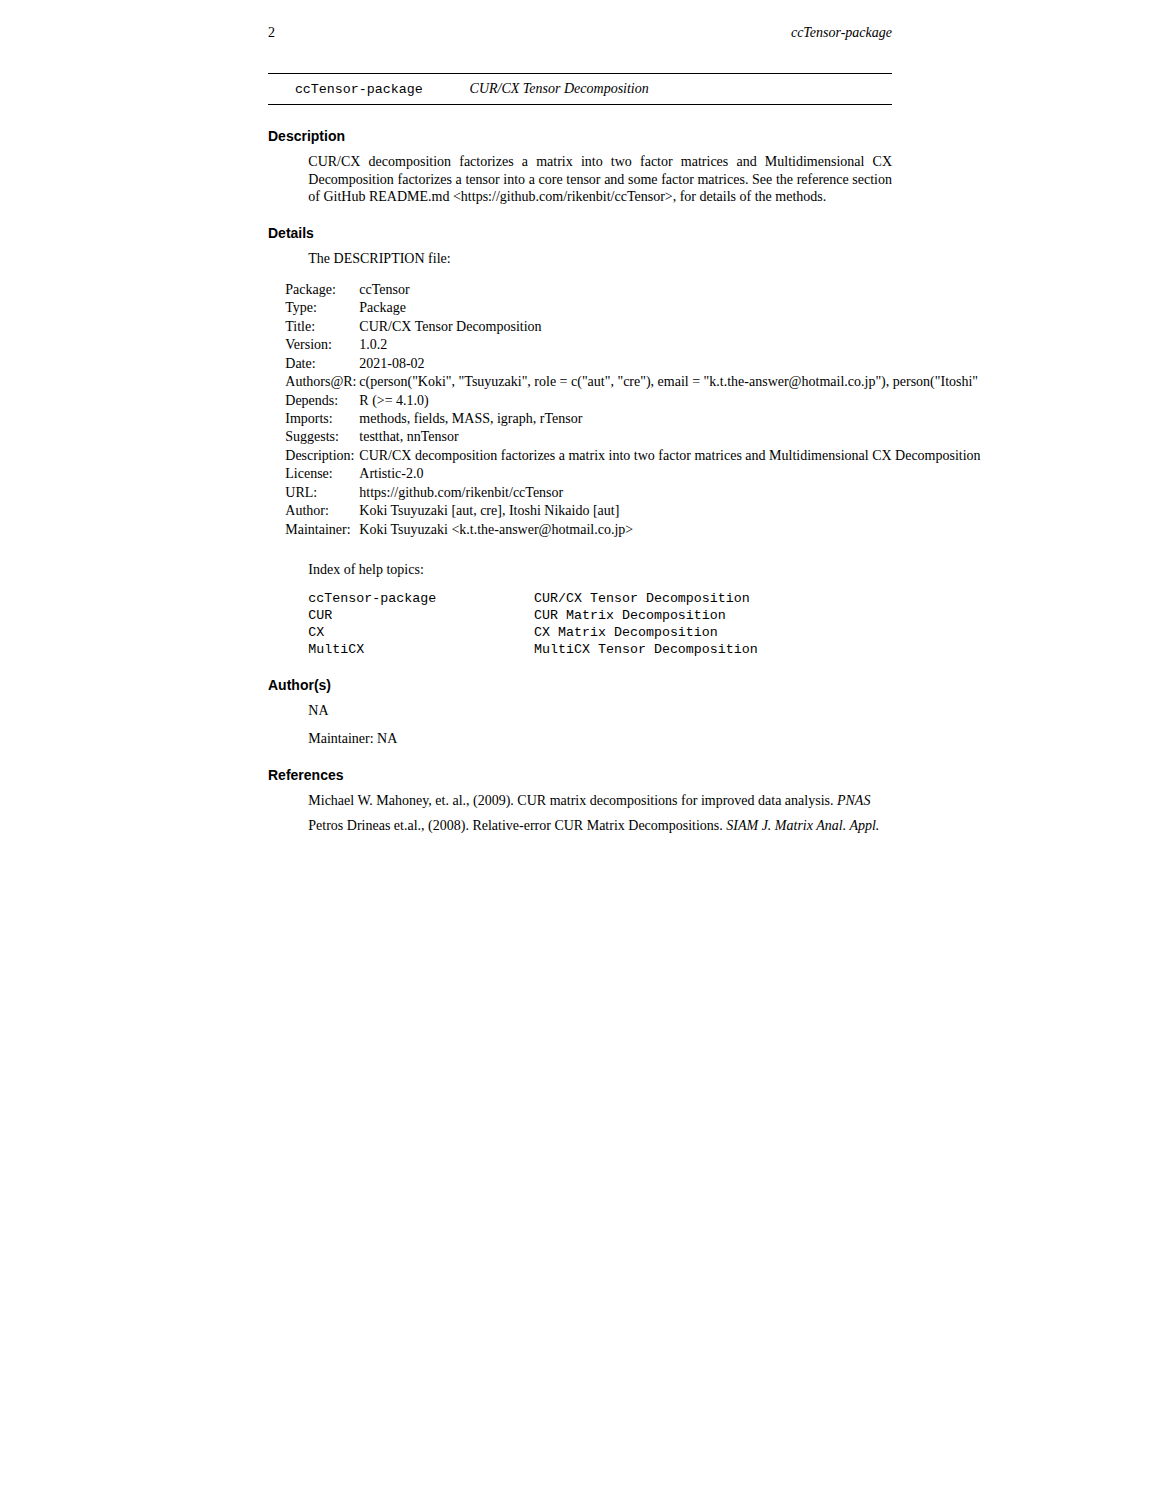2 ccTensor-package
ccTensor-package CUR/CX Tensor Decomposition
Description
CUR/CX decomposition factorizes a matrix into two factor matrices and Multidimensional CX Decomposition factorizes a tensor into a core tensor and some factor matrices. See the reference section of GitHub README.md <https://github.com/rikenbit/ccTensor>, for details of the methods.
Details
The DESCRIPTION file:
| Package: | ccTensor |
| Type: | Package |
| Title: | CUR/CX Tensor Decomposition |
| Version: | 1.0.2 |
| Date: | 2021-08-02 |
| Authors@R: | c(person("Koki", "Tsuyuzaki", role = c("aut", "cre"), email = "k.t.the-answer@hotmail.co.jp"), person("Itoshi" |
| Depends: | R (>= 4.1.0) |
| Imports: | methods, fields, MASS, igraph, rTensor |
| Suggests: | testthat, nnTensor |
| Description: | CUR/CX decomposition factorizes a matrix into two factor matrices and Multidimensional CX Decomposition |
| License: | Artistic-2.0 |
| URL: | https://github.com/rikenbit/ccTensor |
| Author: | Koki Tsuyuzaki [aut, cre], Itoshi Nikaido [aut] |
| Maintainer: | Koki Tsuyuzaki <k.t.the-answer@hotmail.co.jp> |
Index of help topics:
ccTensor-package CUR/CX Tensor Decomposition
CUR CUR Matrix Decomposition
CX CX Matrix Decomposition
MultiCX MultiCX Tensor Decomposition
Author(s)
NA
Maintainer: NA
References
Michael W. Mahoney, et. al., (2009). CUR matrix decompositions for improved data analysis. PNAS
Petros Drineas et.al., (2008). Relative-error CUR Matrix Decompositions. SIAM J. Matrix Anal. Appl.